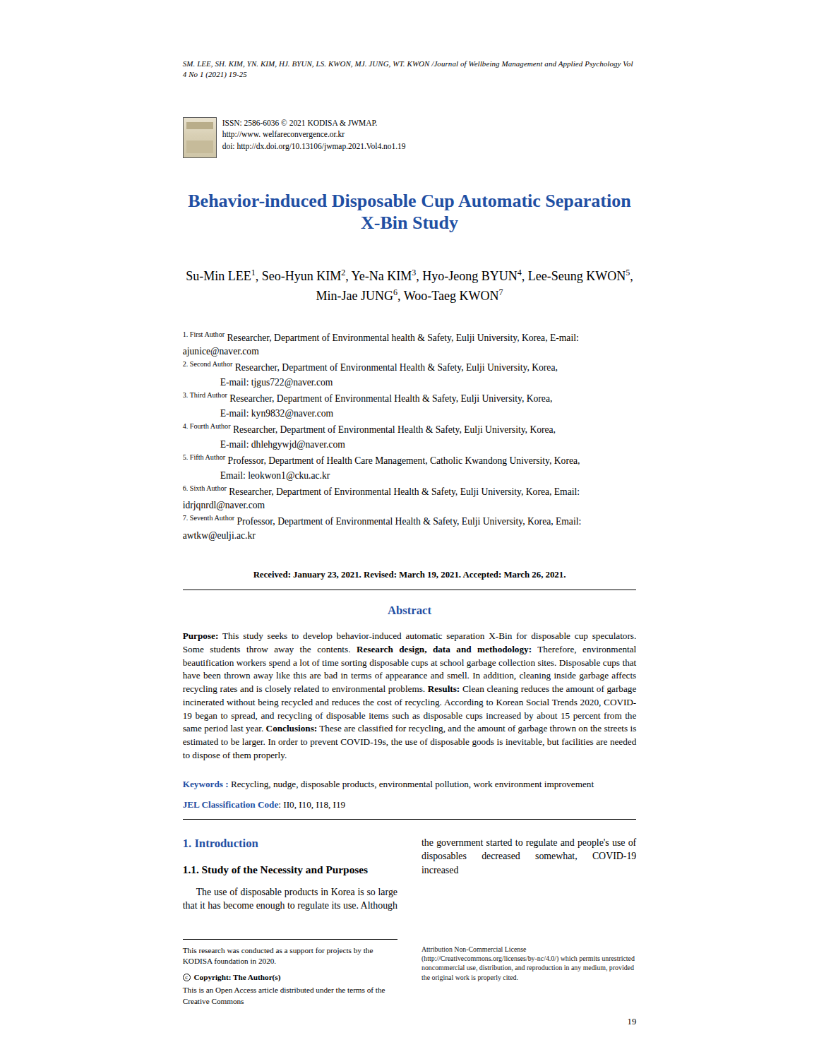SM. LEE, SH. KIM, YN. KIM, HJ. BYUN, LS. KWON, MJ. JUNG, WT. KWON /Journal of Wellbeing Management and Applied Psychology Vol 4 No 1 (2021) 19-25
ISSN: 2586-6036 © 2021 KODISA & JWMAP.
http://www. welfareconvergence.or.kr
doi: http://dx.doi.org/10.13106/jwmap.2021.Vol4.no1.19
Behavior-induced Disposable Cup Automatic Separation X-Bin Study
Su-Min LEE1, Seo-Hyun KIM2, Ye-Na KIM3, Hyo-Jeong BYUN4, Lee-Seung KWON5, Min-Jae JUNG6, Woo-Taeg KWON7
1. First Author Researcher, Department of Environmental health & Safety, Eulji University, Korea, E-mail: ajunice@naver.com
2. Second Author Researcher, Department of Environmental Health & Safety, Eulji University, Korea,
E-mail: tjgus722@naver.com
3. Third Author Researcher, Department of Environmental Health & Safety, Eulji University, Korea,
E-mail: kyn9832@naver.com
4. Fourth Author Researcher, Department of Environmental Health & Safety, Eulji University, Korea,
E-mail: dhlehgywjd@naver.com
5. Fifth Author Professor, Department of Health Care Management, Catholic Kwandong University, Korea,
Email: leokwon1@cku.ac.kr
6. Sixth Author Researcher, Department of Environmental Health & Safety, Eulji University, Korea, Email: idrjqnrdl@naver.com
7. Seventh Author Professor, Department of Environmental Health & Safety, Eulji University, Korea, Email: awtkw@eulji.ac.kr
Received: January 23, 2021. Revised: March 19, 2021. Accepted: March 26, 2021.
Abstract
Purpose: This study seeks to develop behavior-induced automatic separation X-Bin for disposable cup speculators. Some students throw away the contents. Research design, data and methodology: Therefore, environmental beautification workers spend a lot of time sorting disposable cups at school garbage collection sites. Disposable cups that have been thrown away like this are bad in terms of appearance and smell. In addition, cleaning inside garbage affects recycling rates and is closely related to environmental problems. Results: Clean cleaning reduces the amount of garbage incinerated without being recycled and reduces the cost of recycling. According to Korean Social Trends 2020, COVID-19 began to spread, and recycling of disposable items such as disposable cups increased by about 15 percent from the same period last year. Conclusions: These are classified for recycling, and the amount of garbage thrown on the streets is estimated to be larger. In order to prevent COVID-19s, the use of disposable goods is inevitable, but facilities are needed to dispose of them properly.
Keywords : Recycling, nudge, disposable products, environmental pollution, work environment improvement
JEL Classification Code: II0, I10, I18, I19
1. Introduction
1.1. Study of the Necessity and Purposes
The use of disposable products in Korea is so large that it has become enough to regulate its use. Although the government started to regulate and people's use of disposables decreased somewhat, COVID-19 increased
This research was conducted as a support for projects by the KODISA foundation in 2020.
c Copyright: The Author(s)
This is an Open Access article distributed under the terms of the Creative Commons
Attribution Non-Commercial License (http://Creativecommons.org/licenses/by-nc/4.0/) which permits unrestricted noncommercial use, distribution, and reproduction in any medium, provided the original work is properly cited.
19